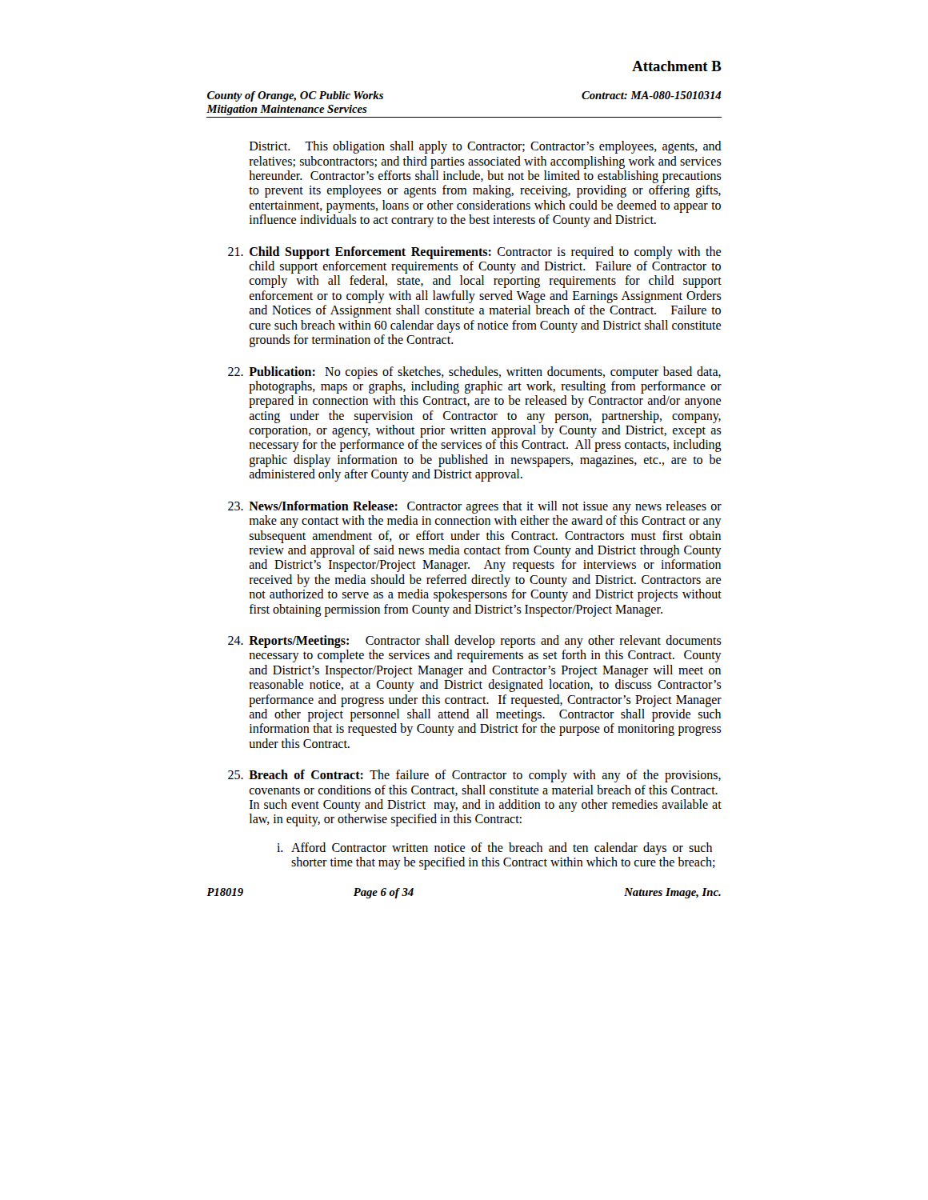Attachment B
| County of Orange, OC Public Works | Contract: MA-080-15010314 |
| Mitigation Maintenance Services | |
District. This obligation shall apply to Contractor; Contractor’s employees, agents, and relatives; subcontractors; and third parties associated with accomplishing work and services hereunder. Contractor’s efforts shall include, but not be limited to establishing precautions to prevent its employees or agents from making, receiving, providing or offering gifts, entertainment, payments, loans or other considerations which could be deemed to appear to influence individuals to act contrary to the best interests of County and District.
21. Child Support Enforcement Requirements: Contractor is required to comply with the child support enforcement requirements of County and District. Failure of Contractor to comply with all federal, state, and local reporting requirements for child support enforcement or to comply with all lawfully served Wage and Earnings Assignment Orders and Notices of Assignment shall constitute a material breach of the Contract. Failure to cure such breach within 60 calendar days of notice from County and District shall constitute grounds for termination of the Contract.
22. Publication: No copies of sketches, schedules, written documents, computer based data, photographs, maps or graphs, including graphic art work, resulting from performance or prepared in connection with this Contract, are to be released by Contractor and/or anyone acting under the supervision of Contractor to any person, partnership, company, corporation, or agency, without prior written approval by County and District, except as necessary for the performance of the services of this Contract. All press contacts, including graphic display information to be published in newspapers, magazines, etc., are to be administered only after County and District approval.
23. News/Information Release: Contractor agrees that it will not issue any news releases or make any contact with the media in connection with either the award of this Contract or any subsequent amendment of, or effort under this Contract. Contractors must first obtain review and approval of said news media contact from County and District through County and District’s Inspector/Project Manager. Any requests for interviews or information received by the media should be referred directly to County and District. Contractors are not authorized to serve as a media spokespersons for County and District projects without first obtaining permission from County and District’s Inspector/Project Manager.
24. Reports/Meetings: Contractor shall develop reports and any other relevant documents necessary to complete the services and requirements as set forth in this Contract. County and District’s Inspector/Project Manager and Contractor’s Project Manager will meet on reasonable notice, at a County and District designated location, to discuss Contractor’s performance and progress under this contract. If requested, Contractor’s Project Manager and other project personnel shall attend all meetings. Contractor shall provide such information that is requested by County and District for the purpose of monitoring progress under this Contract.
25. Breach of Contract: The failure of Contractor to comply with any of the provisions, covenants or conditions of this Contract, shall constitute a material breach of this Contract. In such event County and District may, and in addition to any other remedies available at law, in equity, or otherwise specified in this Contract:
i. Afford Contractor written notice of the breach and ten calendar days or such shorter time that may be specified in this Contract within which to cure the breach;
| P18019 | Page 6 of 34 | Natures Image, Inc. |